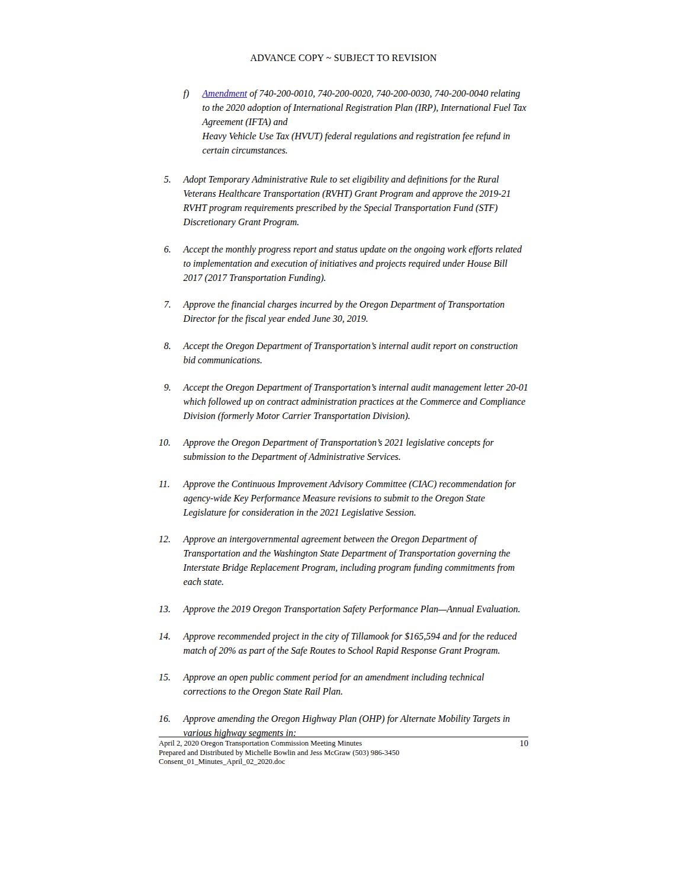ADVANCE COPY ~ SUBJECT TO REVISION
f) Amendment of 740-200-0010, 740-200-0020, 740-200-0030, 740-200-0040 relating to the 2020 adoption of International Registration Plan (IRP), International Fuel Tax Agreement (IFTA) and
Heavy Vehicle Use Tax (HVUT) federal regulations and registration fee refund in certain circumstances.
5. Adopt Temporary Administrative Rule to set eligibility and definitions for the Rural Veterans Healthcare Transportation (RVHT) Grant Program and approve the 2019-21 RVHT program requirements prescribed by the Special Transportation Fund (STF) Discretionary Grant Program.
6. Accept the monthly progress report and status update on the ongoing work efforts related to implementation and execution of initiatives and projects required under House Bill 2017 (2017 Transportation Funding).
7. Approve the financial charges incurred by the Oregon Department of Transportation Director for the fiscal year ended June 30, 2019.
8. Accept the Oregon Department of Transportation’s internal audit report on construction bid communications.
9. Accept the Oregon Department of Transportation’s internal audit management letter 20-01 which followed up on contract administration practices at the Commerce and Compliance Division (formerly Motor Carrier Transportation Division).
10. Approve the Oregon Department of Transportation’s 2021 legislative concepts for submission to the Department of Administrative Services.
11. Approve the Continuous Improvement Advisory Committee (CIAC) recommendation for agency-wide Key Performance Measure revisions to submit to the Oregon State Legislature for consideration in the 2021 Legislative Session.
12. Approve an intergovernmental agreement between the Oregon Department of Transportation and the Washington State Department of Transportation governing the Interstate Bridge Replacement Program, including program funding commitments from each state.
13. Approve the 2019 Oregon Transportation Safety Performance Plan—Annual Evaluation.
14. Approve recommended project in the city of Tillamook for $165,594 and for the reduced match of 20% as part of the Safe Routes to School Rapid Response Grant Program.
15. Approve an open public comment period for an amendment including technical corrections to the Oregon State Rail Plan.
16. Approve amending the Oregon Highway Plan (OHP) for Alternate Mobility Targets in various highway segments in:
10
April 2, 2020 Oregon Transportation Commission Meeting Minutes
Prepared and Distributed by Michelle Bowlin and Jess McGraw (503) 986-3450
Consent_01_Minutes_April_02_2020.doc